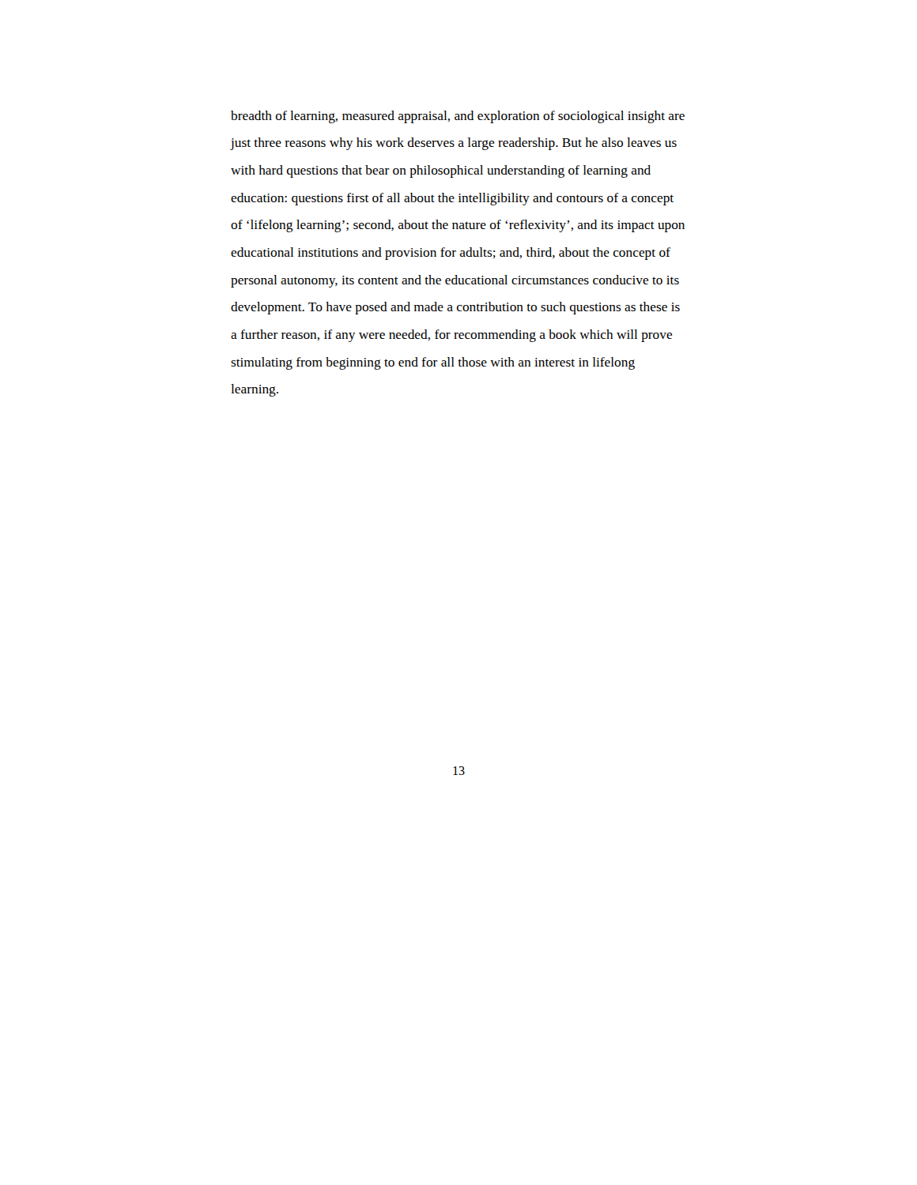breadth of learning, measured appraisal, and exploration of sociological insight are just three reasons why his work deserves a large readership. But he also leaves us with hard questions that bear on philosophical understanding of learning and education: questions first of all about the intelligibility and contours of a concept of ‘lifelong learning’; second, about the nature of ‘reflexivity’, and its impact upon educational institutions and provision for adults; and, third, about the concept of personal autonomy, its content and the educational circumstances conducive to its development. To have posed and made a contribution to such questions as these is a further reason, if any were needed, for recommending a book which will prove stimulating from beginning to end for all those with an interest in lifelong learning.
13